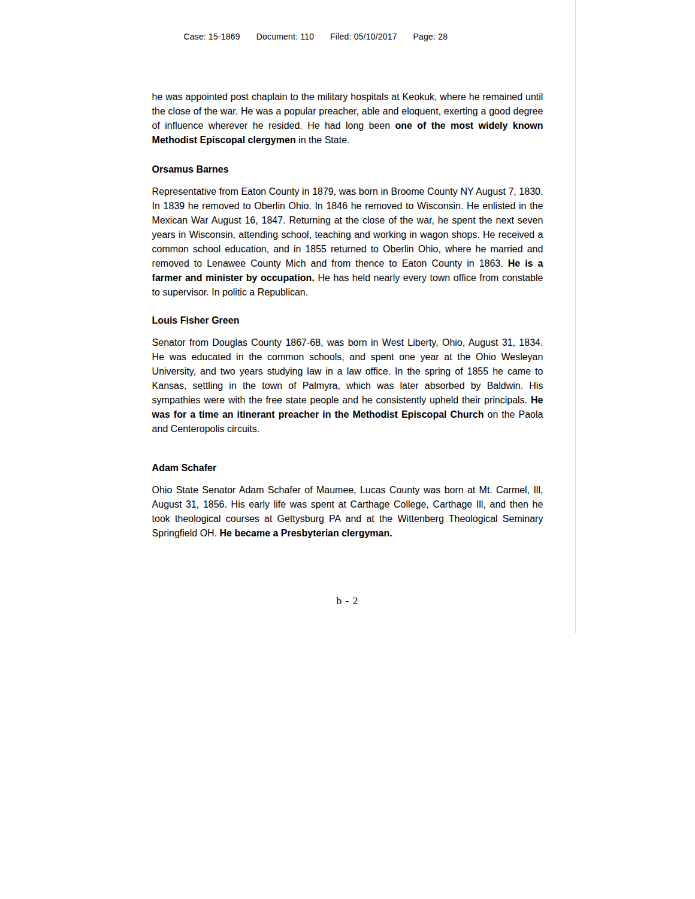Case: 15-1869 Document: 110 Filed: 05/10/2017 Page: 28
he was appointed post chaplain to the military hospitals at Keokuk, where he remained until the close of the war. He was a popular preacher, able and eloquent, exerting a good degree of influence wherever he resided. He had long been one of the most widely known Methodist Episcopal clergymen in the State.
Orsamus Barnes
Representative from Eaton County in 1879, was born in Broome County NY August 7, 1830. In 1839 he removed to Oberlin Ohio. In 1846 he removed to Wisconsin. He enlisted in the Mexican War August 16, 1847. Returning at the close of the war, he spent the next seven years in Wisconsin, attending school, teaching and working in wagon shops. He received a common school education, and in 1855 returned to Oberlin Ohio, where he married and removed to Lenawee County Mich and from thence to Eaton County in 1863. He is a farmer and minister by occupation. He has held nearly every town office from constable to supervisor. In politic a Republican.
Louis Fisher Green
Senator from Douglas County 1867-68, was born in West Liberty, Ohio, August 31, 1834. He was educated in the common schools, and spent one year at the Ohio Wesleyan University, and two years studying law in a law office. In the spring of 1855 he came to Kansas, settling in the town of Palmyra, which was later absorbed by Baldwin. His sympathies were with the free state people and he consistently upheld their principals. He was for a time an itinerant preacher in the Methodist Episcopal Church on the Paola and Centeropolis circuits.
Adam Schafer
Ohio State Senator Adam Schafer of Maumee, Lucas County was born at Mt. Carmel, Ill, August 31, 1856. His early life was spent at Carthage College, Carthage Ill, and then he took theological courses at Gettysburg PA and at the Wittenberg Theological Seminary Springfield OH. He became a Presbyterian clergyman.
b - 2